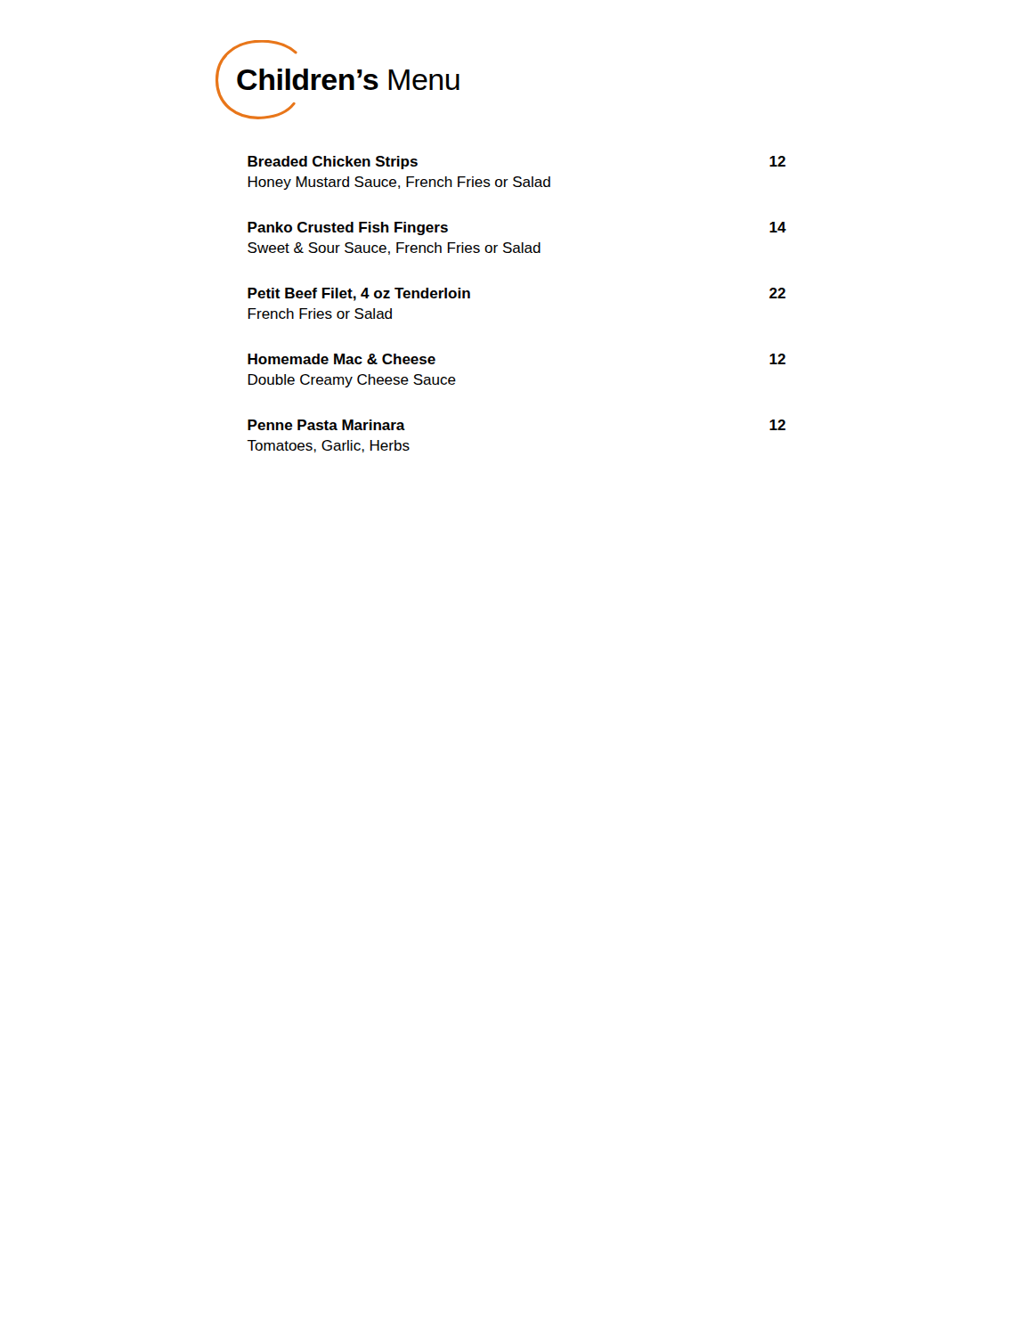Children’s Menu
Breaded Chicken Strips 12
Honey Mustard Sauce, French Fries or Salad
Panko Crusted Fish Fingers 14
Sweet & Sour Sauce, French Fries or Salad
Petit Beef Filet, 4 oz Tenderloin 22
French Fries or Salad
Homemade Mac & Cheese 12
Double Creamy Cheese Sauce
Penne Pasta Marinara 12
Tomatoes, Garlic, Herbs